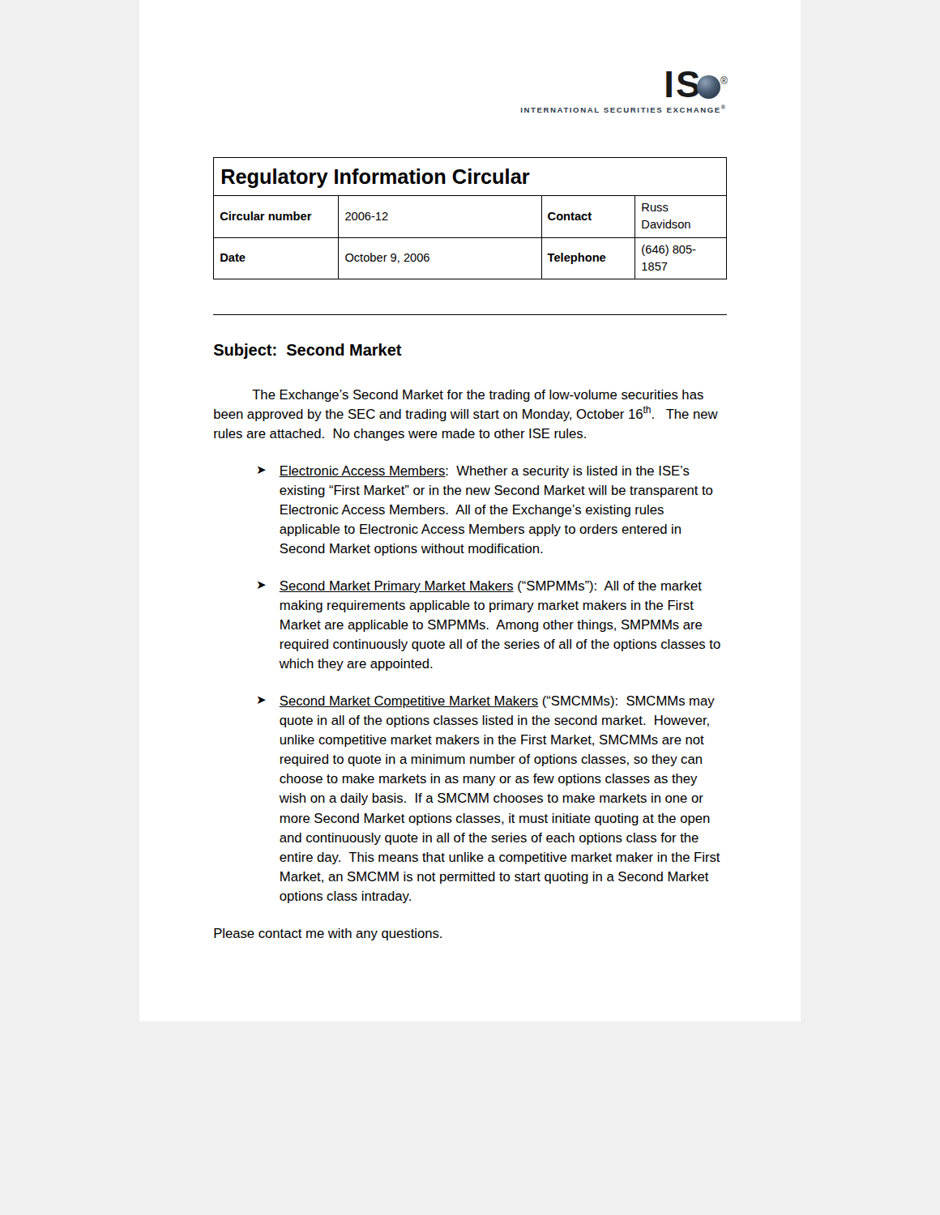IS ®
INTERNATIONAL SECURITIES EXCHANGE®
| Regulatory Information Circular |
| Circular number | 2006-12 | Contact | Russ Davidson |
| Date | October 9, 2006 | Telephone | (646) 805-1857 |
Subject: Second Market
The Exchange’s Second Market for the trading of low-volume securities has been approved by the SEC and trading will start on Monday, October 16th. The new rules are attached. No changes were made to other ISE rules.
Electronic Access Members: Whether a security is listed in the ISE’s existing “First Market” or in the new Second Market will be transparent to Electronic Access Members. All of the Exchange’s existing rules applicable to Electronic Access Members apply to orders entered in Second Market options without modification.
Second Market Primary Market Makers (“SMPMMs”): All of the market making requirements applicable to primary market makers in the First Market are applicable to SMPMMs. Among other things, SMPMMs are required continuously quote all of the series of all of the options classes to which they are appointed.
Second Market Competitive Market Makers (“SMCMMs): SMCMMs may quote in all of the options classes listed in the second market. However, unlike competitive market makers in the First Market, SMCMMs are not required to quote in a minimum number of options classes, so they can choose to make markets in as many or as few options classes as they wish on a daily basis. If a SMCMM chooses to make markets in one or more Second Market options classes, it must initiate quoting at the open and continuously quote in all of the series of each options class for the entire day. This means that unlike a competitive market maker in the First Market, an SMCMM is not permitted to start quoting in a Second Market options class intraday.
Please contact me with any questions.